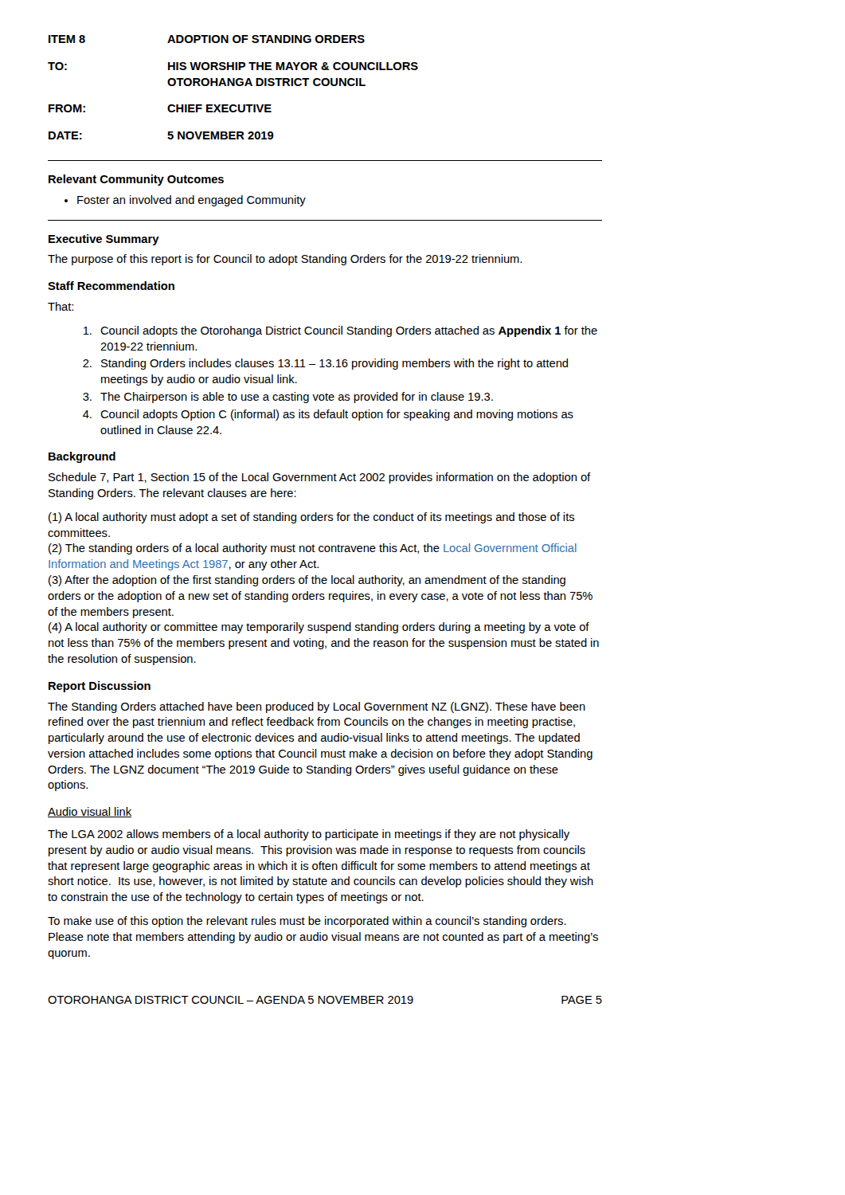| ITEM 8 | ADOPTION OF STANDING ORDERS |
| TO: | HIS WORSHIP THE MAYOR & COUNCILLORS OTOROHANGA DISTRICT COUNCIL |
| FROM: | CHIEF EXECUTIVE |
| DATE: | 5 NOVEMBER 2019 |
Relevant Community Outcomes
Foster an involved and engaged Community
Executive Summary
The purpose of this report is for Council to adopt Standing Orders for the 2019-22 triennium.
Staff Recommendation
That:
Council adopts the Otorohanga District Council Standing Orders attached as Appendix 1 for the 2019-22 triennium.
Standing Orders includes clauses 13.11 – 13.16 providing members with the right to attend meetings by audio or audio visual link.
The Chairperson is able to use a casting vote as provided for in clause 19.3.
Council adopts Option C (informal) as its default option for speaking and moving motions as outlined in Clause 22.4.
Background
Schedule 7, Part 1, Section 15 of the Local Government Act 2002 provides information on the adoption of Standing Orders. The relevant clauses are here:
(1) A local authority must adopt a set of standing orders for the conduct of its meetings and those of its committees.
(2) The standing orders of a local authority must not contravene this Act, the Local Government Official Information and Meetings Act 1987, or any other Act.
(3) After the adoption of the first standing orders of the local authority, an amendment of the standing orders or the adoption of a new set of standing orders requires, in every case, a vote of not less than 75% of the members present.
(4) A local authority or committee may temporarily suspend standing orders during a meeting by a vote of not less than 75% of the members present and voting, and the reason for the suspension must be stated in the resolution of suspension.
Report Discussion
The Standing Orders attached have been produced by Local Government NZ (LGNZ). These have been refined over the past triennium and reflect feedback from Councils on the changes in meeting practise, particularly around the use of electronic devices and audio-visual links to attend meetings. The updated version attached includes some options that Council must make a decision on before they adopt Standing Orders. The LGNZ document “The 2019 Guide to Standing Orders” gives useful guidance on these options.
Audio visual link
The LGA 2002 allows members of a local authority to participate in meetings if they are not physically present by audio or audio visual means. This provision was made in response to requests from councils that represent large geographic areas in which it is often difficult for some members to attend meetings at short notice. Its use, however, is not limited by statute and councils can develop policies should they wish to constrain the use of the technology to certain types of meetings or not.
To make use of this option the relevant rules must be incorporated within a council’s standing orders. Please note that members attending by audio or audio visual means are not counted as part of a meeting’s quorum.
OTOROHANGA DISTRICT COUNCIL – AGENDA 5 NOVEMBER 2019 PAGE 5